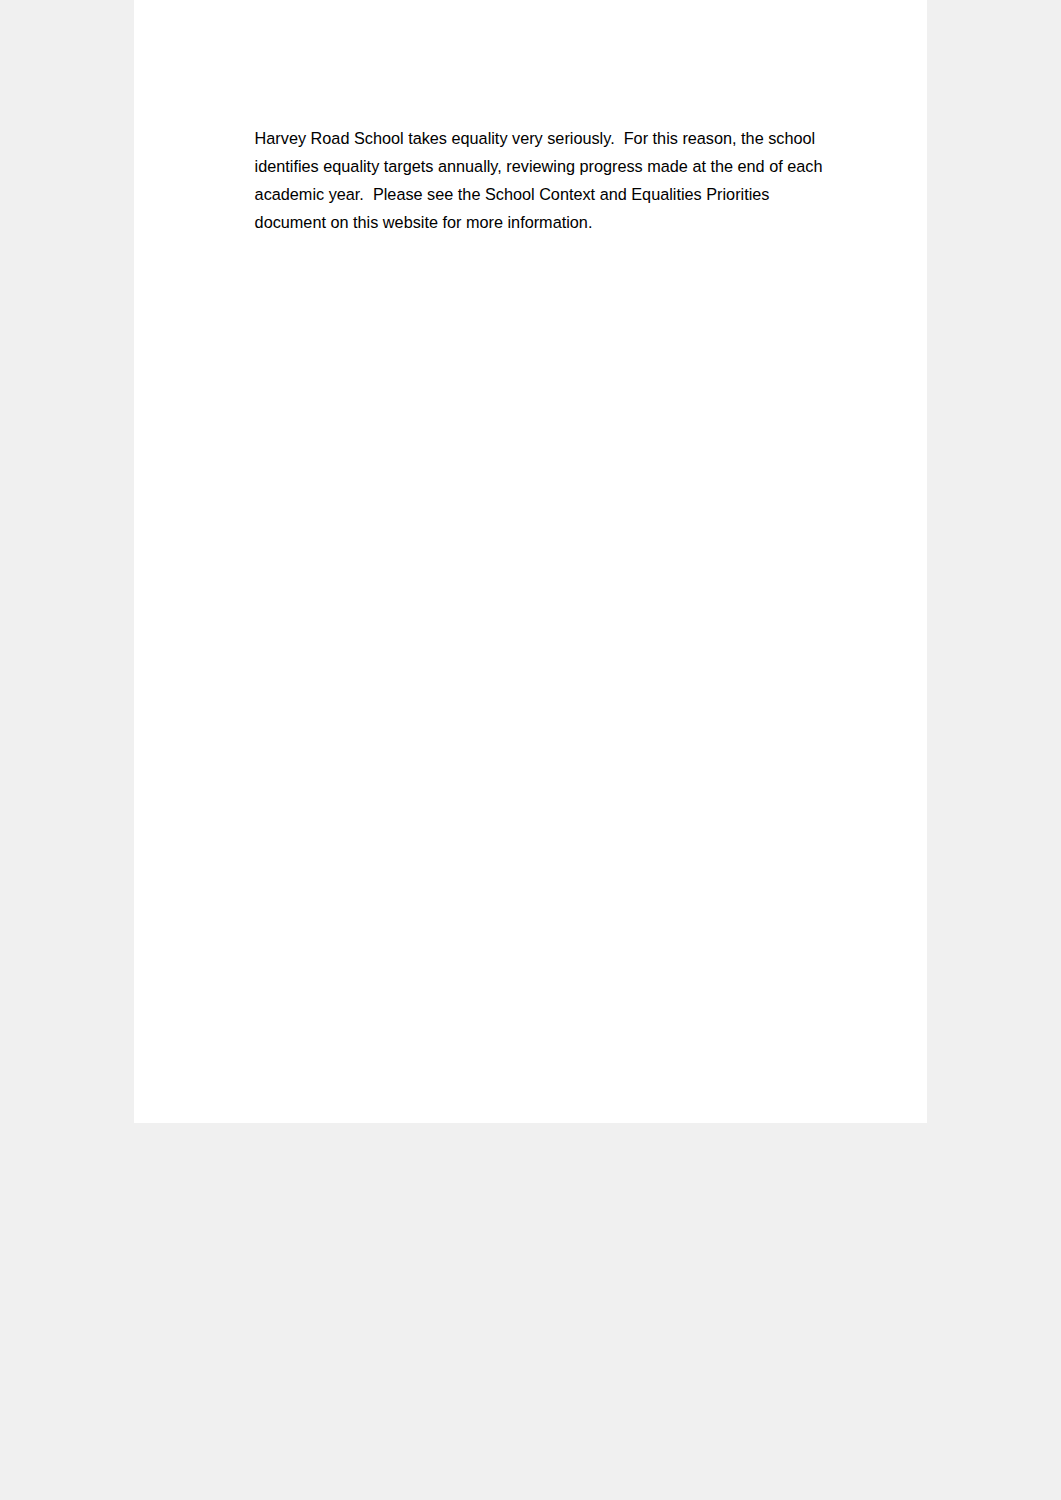Harvey Road School takes equality very seriously. For this reason, the school identifies equality targets annually, reviewing progress made at the end of each academic year. Please see the School Context and Equalities Priorities document on this website for more information.